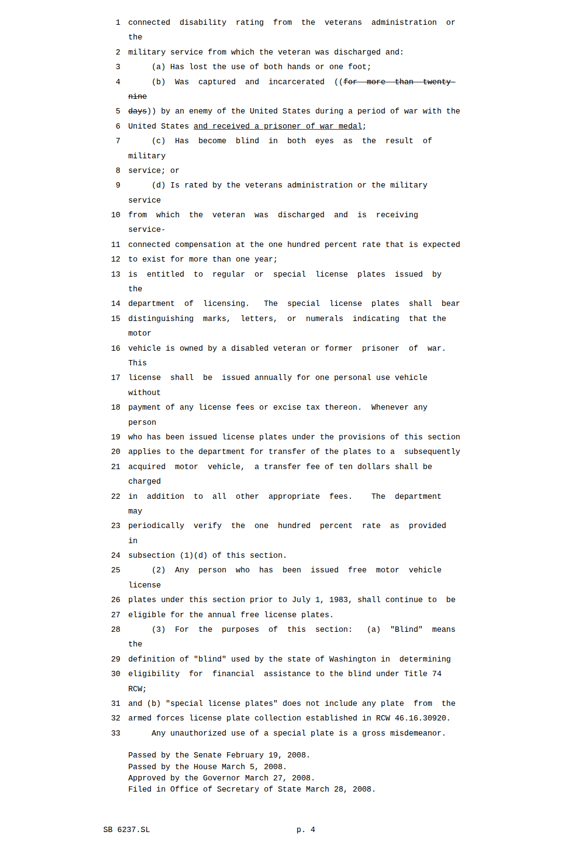connected disability rating from the veterans administration or the
military service from which the veteran was discharged and:
(a) Has lost the use of both hands or one foot;
(b) Was captured and incarcerated ((for more than twenty-nine
days)) by an enemy of the United States during a period of war with the
United States and received a prisoner of war medal;
(c) Has become blind in both eyes as the result of military
service; or
(d) Is rated by the veterans administration or the military service
from which the veteran was discharged and is receiving service-
connected compensation at the one hundred percent rate that is expected
to exist for more than one year;
is entitled to regular or special license plates issued by the
department of licensing. The special license plates shall bear
distinguishing marks, letters, or numerals indicating that the motor
vehicle is owned by a disabled veteran or former prisoner of war. This
license shall be issued annually for one personal use vehicle without
payment of any license fees or excise tax thereon. Whenever any person
who has been issued license plates under the provisions of this section
applies to the department for transfer of the plates to a subsequently
acquired motor vehicle, a transfer fee of ten dollars shall be charged
in addition to all other appropriate fees. The department may
periodically verify the one hundred percent rate as provided in
subsection (1)(d) of this section.
(2) Any person who has been issued free motor vehicle license
plates under this section prior to July 1, 1983, shall continue to be
eligible for the annual free license plates.
(3) For the purposes of this section: (a) "Blind" means the
definition of "blind" used by the state of Washington in determining
eligibility for financial assistance to the blind under Title 74 RCW;
and (b) "special license plates" does not include any plate from the
armed forces license plate collection established in RCW 46.16.30920.
Any unauthorized use of a special plate is a gross misdemeanor.
Passed by the Senate February 19, 2008.
Passed by the House March 5, 2008.
Approved by the Governor March 27, 2008.
Filed in Office of Secretary of State March 28, 2008.
SB 6237.SL
p. 4